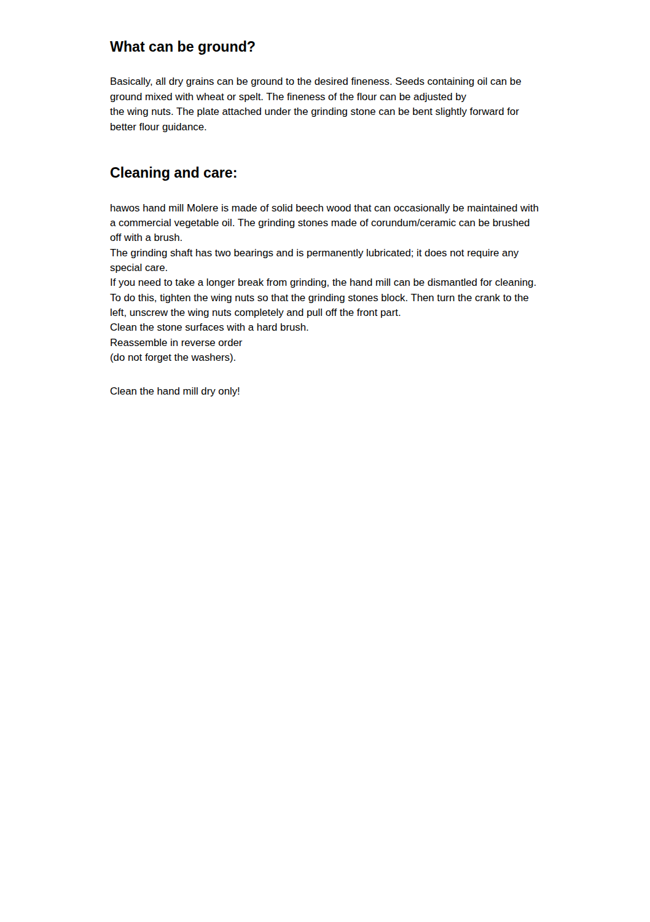What can be ground?
Basically, all dry grains can be ground to the desired fineness. Seeds containing oil can be ground mixed with wheat or spelt. The fineness of the flour can be adjusted by
the wing nuts. The plate attached under the grinding stone can be bent slightly forward for better flour guidance.
Cleaning and care:
hawos hand mill Molere is made of solid beech wood that can occasionally be maintained with a commercial vegetable oil. The grinding stones made of corundum/ceramic can be brushed off with a brush.
The grinding shaft has two bearings and is permanently lubricated; it does not require any special care.
If you need to take a longer break from grinding, the hand mill can be dismantled for cleaning.
To do this, tighten the wing nuts so that the grinding stones block. Then turn the crank to the left, unscrew the wing nuts completely and pull off the front part.
Clean the stone surfaces with a hard brush.
Reassemble in reverse order
(do not forget the washers).
Clean the hand mill dry only!